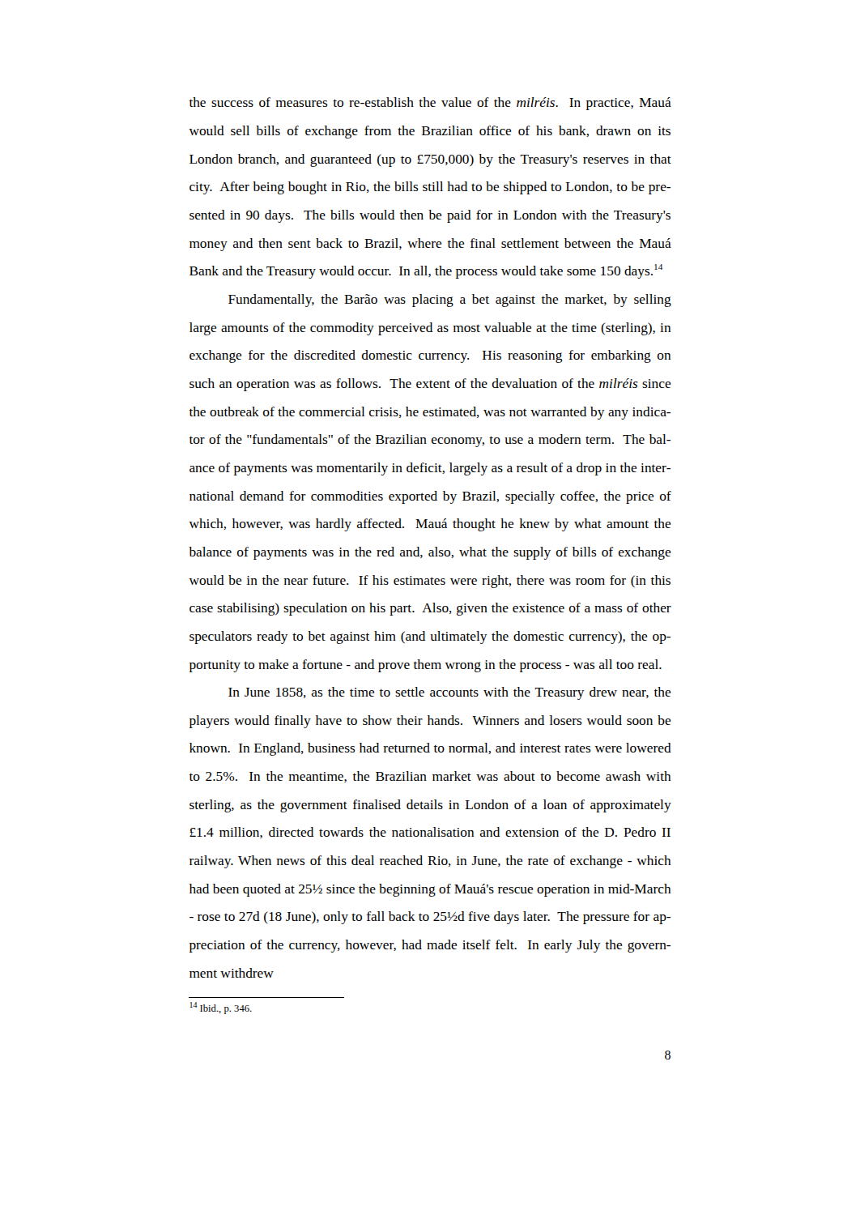the success of measures to re-establish the value of the milréis. In practice, Mauá would sell bills of exchange from the Brazilian office of his bank, drawn on its London branch, and guaranteed (up to £750,000) by the Treasury's reserves in that city. After being bought in Rio, the bills still had to be shipped to London, to be presented in 90 days. The bills would then be paid for in London with the Treasury's money and then sent back to Brazil, where the final settlement between the Mauá Bank and the Treasury would occur. In all, the process would take some 150 days.14
Fundamentally, the Barão was placing a bet against the market, by selling large amounts of the commodity perceived as most valuable at the time (sterling), in exchange for the discredited domestic currency. His reasoning for embarking on such an operation was as follows. The extent of the devaluation of the milréis since the outbreak of the commercial crisis, he estimated, was not warranted by any indicator of the "fundamentals" of the Brazilian economy, to use a modern term. The balance of payments was momentarily in deficit, largely as a result of a drop in the international demand for commodities exported by Brazil, specially coffee, the price of which, however, was hardly affected. Mauá thought he knew by what amount the balance of payments was in the red and, also, what the supply of bills of exchange would be in the near future. If his estimates were right, there was room for (in this case stabilising) speculation on his part. Also, given the existence of a mass of other speculators ready to bet against him (and ultimately the domestic currency), the opportunity to make a fortune - and prove them wrong in the process - was all too real.
In June 1858, as the time to settle accounts with the Treasury drew near, the players would finally have to show their hands. Winners and losers would soon be known. In England, business had returned to normal, and interest rates were lowered to 2.5%. In the meantime, the Brazilian market was about to become awash with sterling, as the government finalised details in London of a loan of approximately £1.4 million, directed towards the nationalisation and extension of the D. Pedro II railway. When news of this deal reached Rio, in June, the rate of exchange - which had been quoted at 25½ since the beginning of Mauá's rescue operation in mid-March - rose to 27d (18 June), only to fall back to 25½d five days later. The pressure for appreciation of the currency, however, had made itself felt. In early July the government withdrew
14 Ibid., p. 346.
8